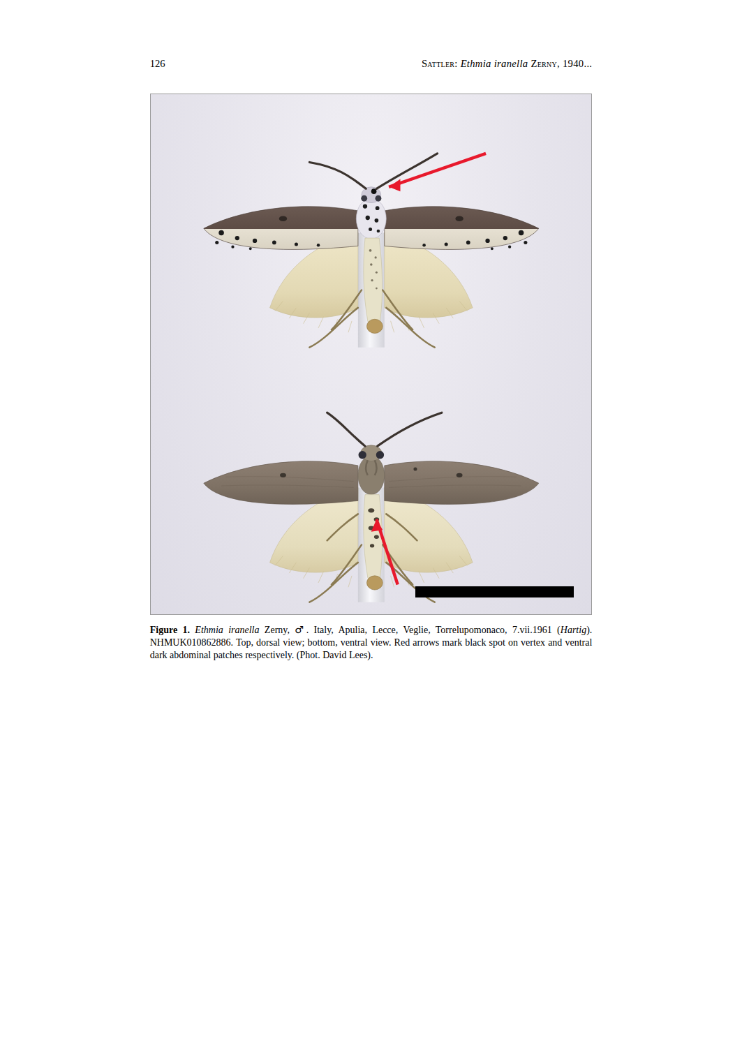126 Sattler: Ethmia iranella Zerny, 1940...
Figure 1. Ethmia iranella Zerny, ♂. Italy, Apulia, Lecce, Veglie, Torrelupomonaco, 7.vii.1961 (Hartig). NHMUK010862886. Top, dorsal view; bottom, ventral view. Red arrows mark black spot on vertex and ventral dark abdominal patches respectively. (Phot. David Lees).